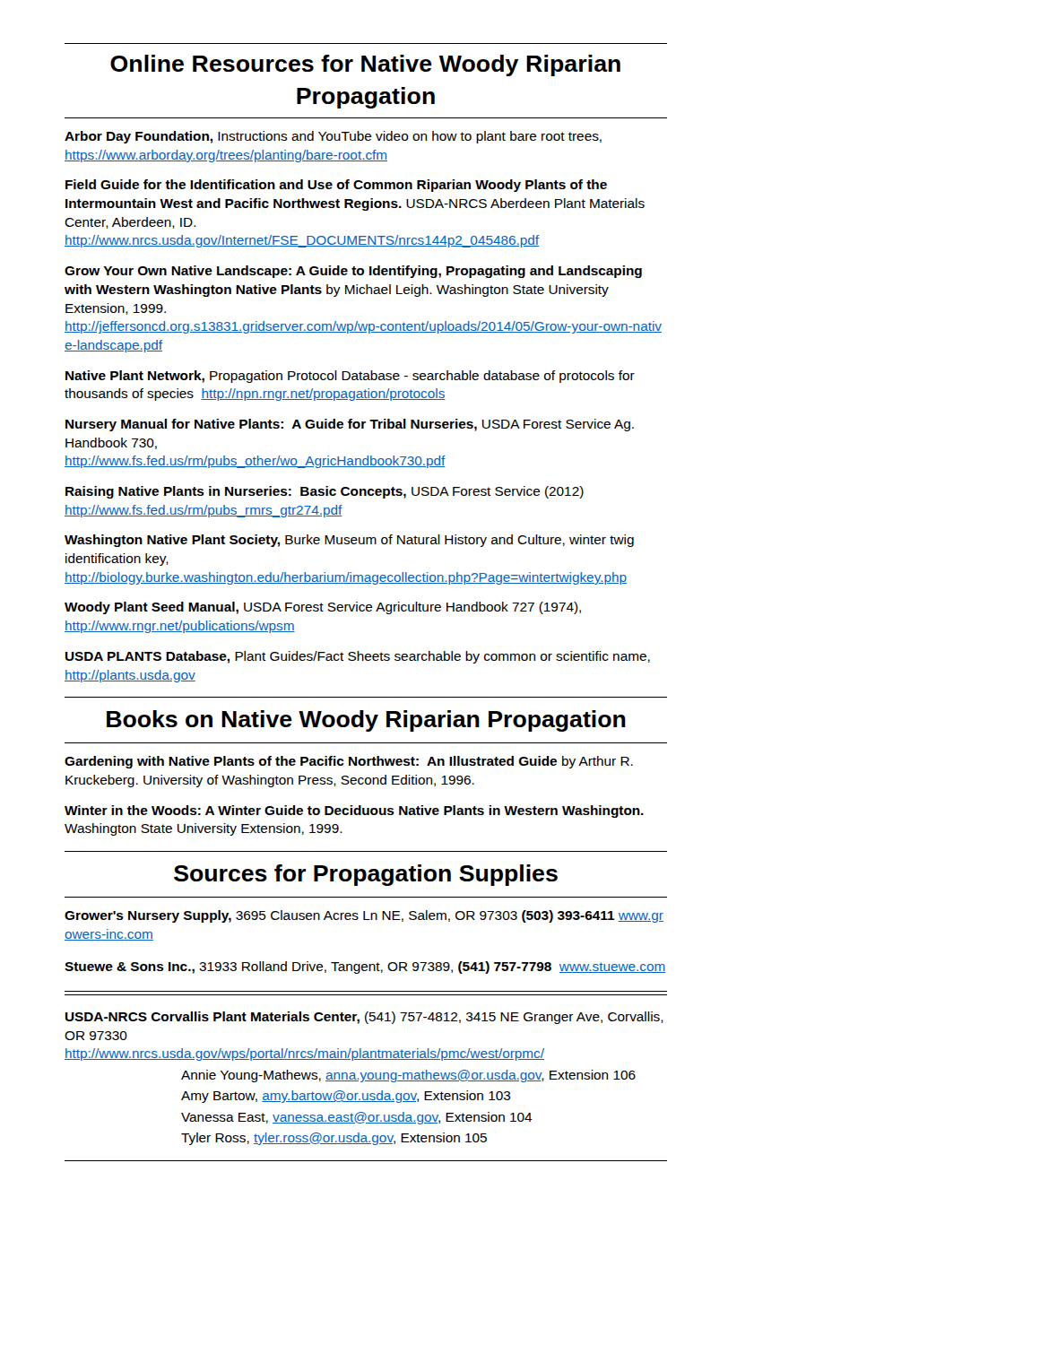Online Resources for Native Woody Riparian Propagation
Arbor Day Foundation, Instructions and YouTube video on how to plant bare root trees,
https://www.arborday.org/trees/planting/bare-root.cfm
Field Guide for the Identification and Use of Common Riparian Woody Plants of the Intermountain West and Pacific Northwest Regions. USDA-NRCS Aberdeen Plant Materials Center, Aberdeen, ID.
http://www.nrcs.usda.gov/Internet/FSE_DOCUMENTS/nrcs144p2_045486.pdf
Grow Your Own Native Landscape: A Guide to Identifying, Propagating and Landscaping with Western Washington Native Plants by Michael Leigh. Washington State University Extension, 1999.
http://jeffersoncd.org.s13831.gridserver.com/wp/wp-content/uploads/2014/05/Grow-your-own-native-landscape.pdf
Native Plant Network, Propagation Protocol Database - searchable database of protocols for thousands of species http://npn.rngr.net/propagation/protocols
Nursery Manual for Native Plants: A Guide for Tribal Nurseries, USDA Forest Service Ag. Handbook 730,
http://www.fs.fed.us/rm/pubs_other/wo_AgricHandbook730.pdf
Raising Native Plants in Nurseries: Basic Concepts, USDA Forest Service (2012)
http://www.fs.fed.us/rm/pubs_rmrs_gtr274.pdf
Washington Native Plant Society, Burke Museum of Natural History and Culture, winter twig identification key,
http://biology.burke.washington.edu/herbarium/imagecollection.php?Page=wintertwigkey.php
Woody Plant Seed Manual, USDA Forest Service Agriculture Handbook 727 (1974),
http://www.rngr.net/publications/wpsm
USDA PLANTS Database, Plant Guides/Fact Sheets searchable by common or scientific name,
http://plants.usda.gov
Books on Native Woody Riparian Propagation
Gardening with Native Plants of the Pacific Northwest: An Illustrated Guide by Arthur R. Kruckeberg. University of Washington Press, Second Edition, 1996.
Winter in the Woods: A Winter Guide to Deciduous Native Plants in Western Washington. Washington State University Extension, 1999.
Sources for Propagation Supplies
Grower's Nursery Supply, 3695 Clausen Acres Ln NE, Salem, OR 97303 (503) 393-6411 www.growers-inc.com
Stuewe & Sons Inc., 31933 Rolland Drive, Tangent, OR 97389, (541) 757-7798 www.stuewe.com
USDA-NRCS Corvallis Plant Materials Center, (541) 757-4812, 3415 NE Granger Ave, Corvallis, OR 97330
http://www.nrcs.usda.gov/wps/portal/nrcs/main/plantmaterials/pmc/west/orpmc/
Annie Young-Mathews, anna.young-mathews@or.usda.gov, Extension 106
Amy Bartow, amy.bartow@or.usda.gov, Extension 103
Vanessa East, vanessa.east@or.usda.gov, Extension 104
Tyler Ross, tyler.ross@or.usda.gov, Extension 105